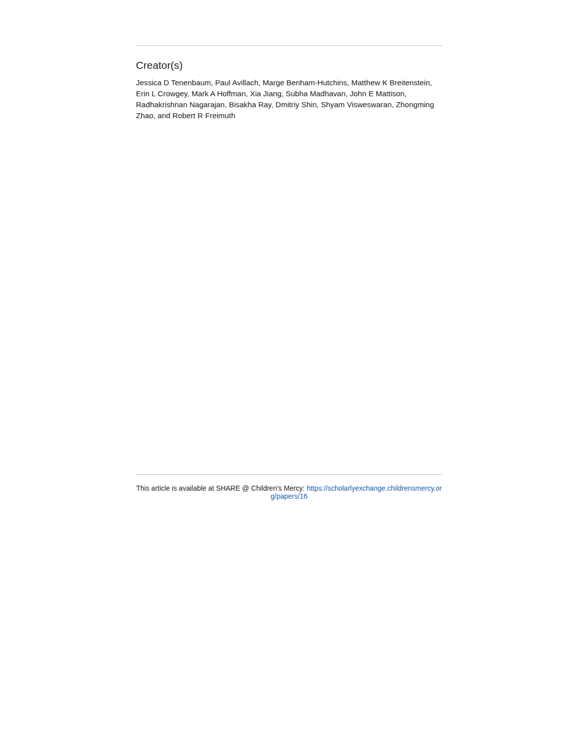Creator(s)
Jessica D Tenenbaum, Paul Avillach, Marge Benham-Hutchins, Matthew K Breitenstein, Erin L Crowgey, Mark A Hoffman, Xia Jiang, Subha Madhavan, John E Mattison, Radhakrishnan Nagarajan, Bisakha Ray, Dmitriy Shin, Shyam Visweswaran, Zhongming Zhao, and Robert R Freimuth
This article is available at SHARE @ Children's Mercy: https://scholarlyexchange.childrensmercy.org/papers/16